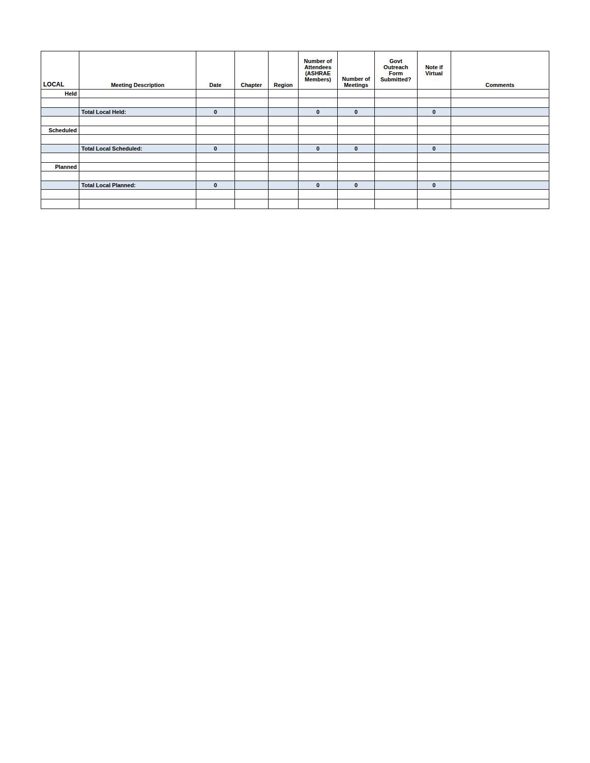| LOCAL | Meeting Description | Date | Chapter | Region | Number of Attendees (ASHRAE Members) | Number of Meetings | Govt Outreach Form Submitted? | Note if Virtual | Comments |
| --- | --- | --- | --- | --- | --- | --- | --- | --- | --- |
| Held | | | | | | | | | |
| | Total Local Held: | 0 | | | 0 | 0 | | 0 | |
| Scheduled | | | | | | | | | |
| | Total Local Scheduled: | 0 | | | 0 | 0 | | 0 | |
| Planned | | | | | | | | | |
| | Total Local Planned: | 0 | | | 0 | 0 | | 0 | |